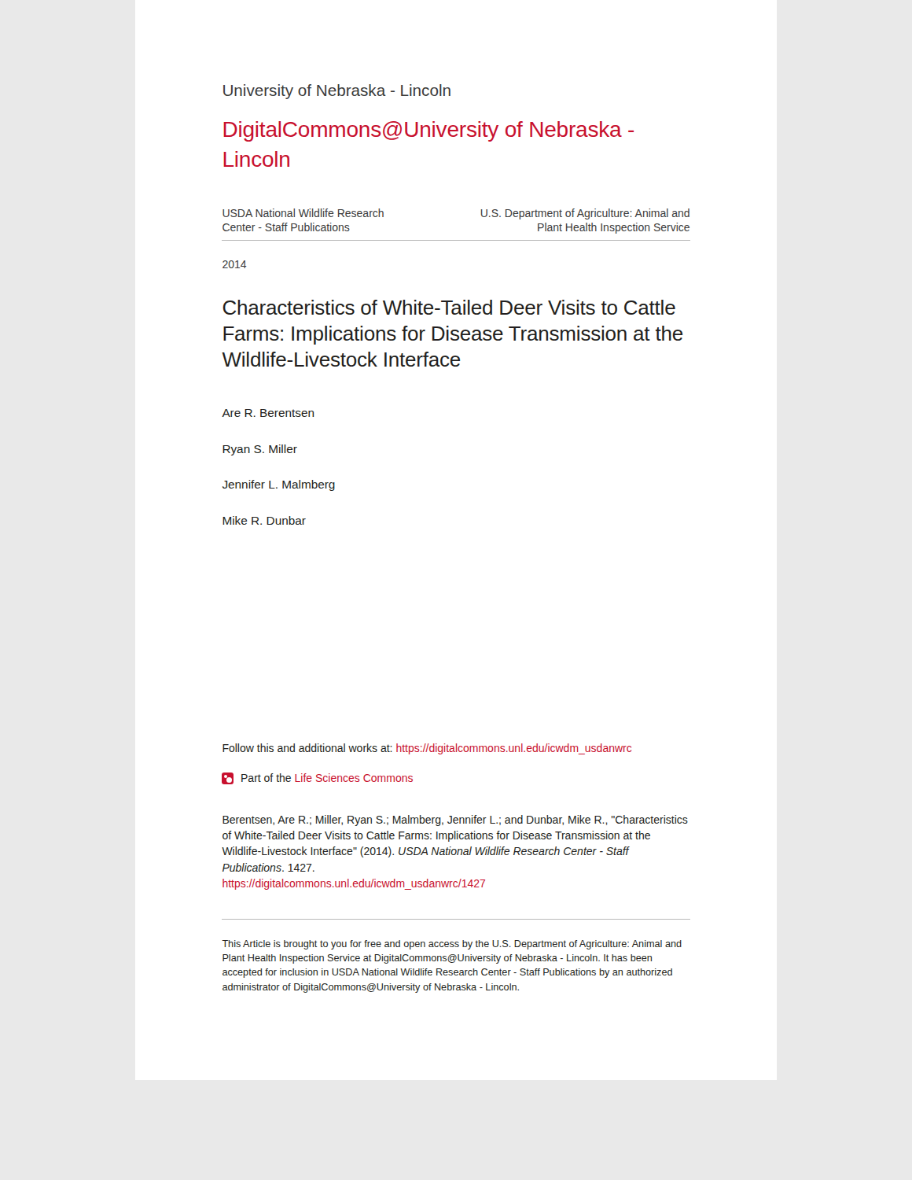University of Nebraska - Lincoln
DigitalCommons@University of Nebraska - Lincoln
USDA National Wildlife Research Center - Staff Publications
U.S. Department of Agriculture: Animal and Plant Health Inspection Service
2014
Characteristics of White-Tailed Deer Visits to Cattle Farms: Implications for Disease Transmission at the Wildlife-Livestock Interface
Are R. Berentsen
Ryan S. Miller
Jennifer L. Malmberg
Mike R. Dunbar
Follow this and additional works at: https://digitalcommons.unl.edu/icwdm_usdanwrc
Part of the Life Sciences Commons
Berentsen, Are R.; Miller, Ryan S.; Malmberg, Jennifer L.; and Dunbar, Mike R., "Characteristics of White-Tailed Deer Visits to Cattle Farms: Implications for Disease Transmission at the Wildlife-Livestock Interface" (2014). USDA National Wildlife Research Center - Staff Publications. 1427.
https://digitalcommons.unl.edu/icwdm_usdanwrc/1427
This Article is brought to you for free and open access by the U.S. Department of Agriculture: Animal and Plant Health Inspection Service at DigitalCommons@University of Nebraska - Lincoln. It has been accepted for inclusion in USDA National Wildlife Research Center - Staff Publications by an authorized administrator of DigitalCommons@University of Nebraska - Lincoln.